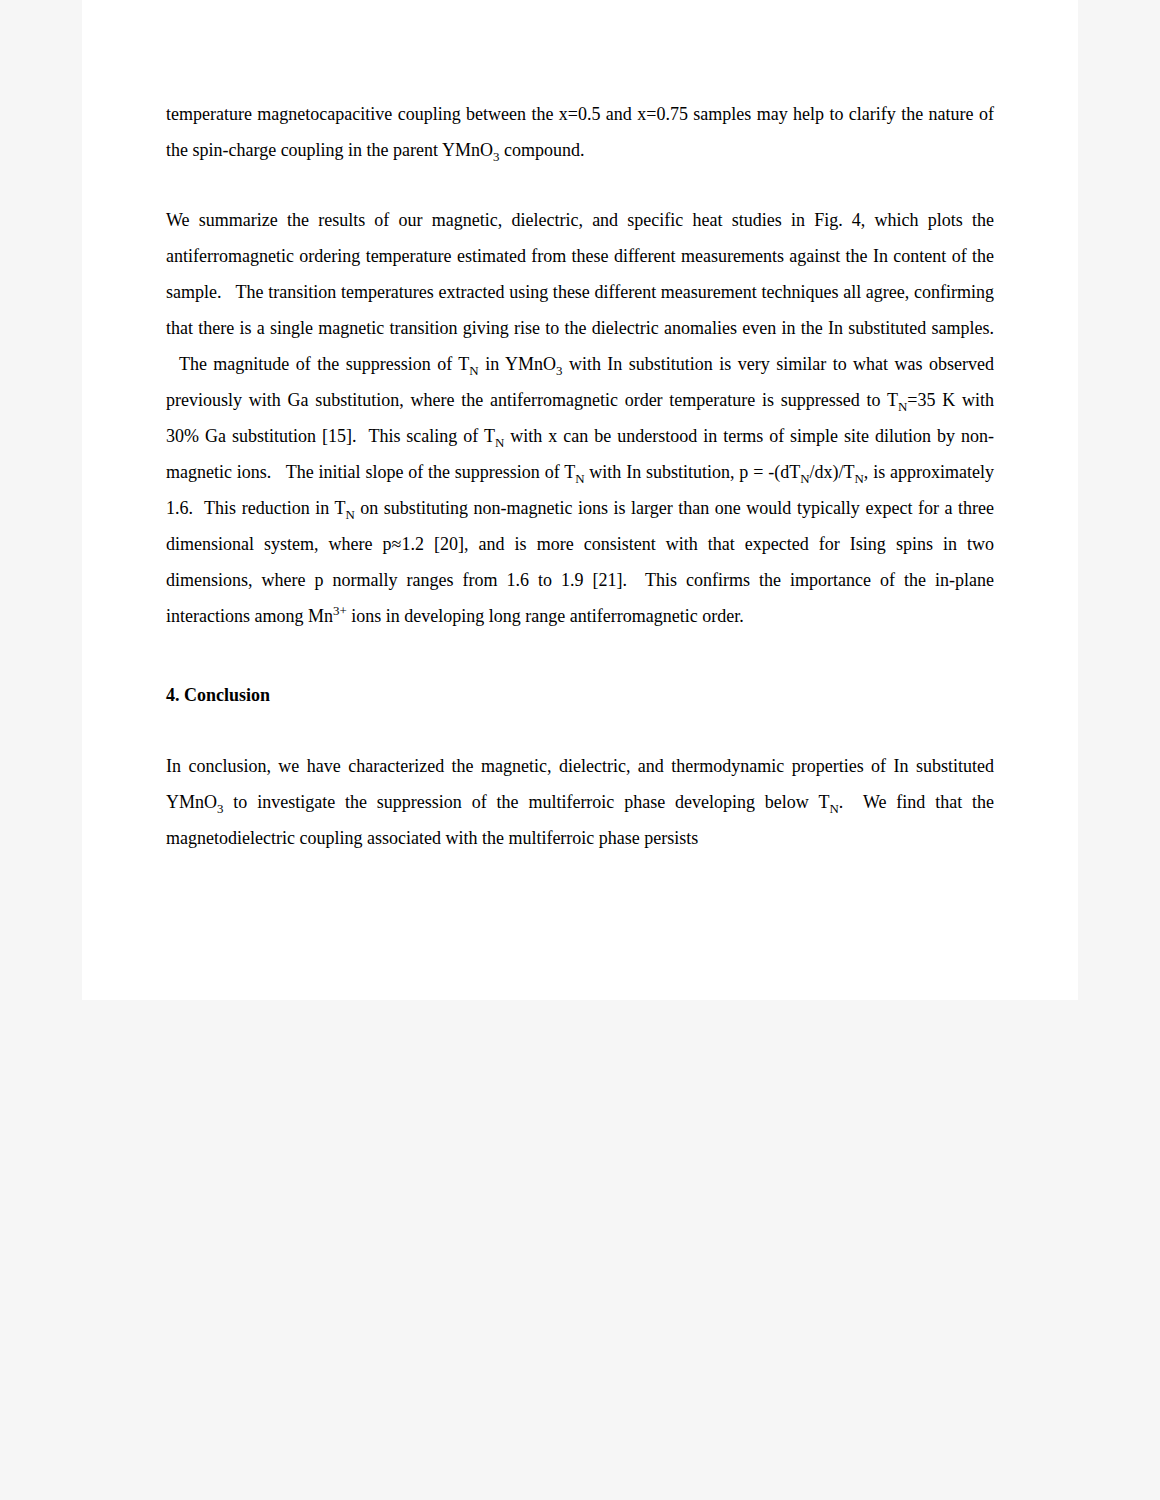temperature magnetocapacitive coupling between the x=0.5 and x=0.75 samples may help to clarify the nature of the spin-charge coupling in the parent YMnO3 compound.
We summarize the results of our magnetic, dielectric, and specific heat studies in Fig. 4, which plots the antiferromagnetic ordering temperature estimated from these different measurements against the In content of the sample. The transition temperatures extracted using these different measurement techniques all agree, confirming that there is a single magnetic transition giving rise to the dielectric anomalies even in the In substituted samples. The magnitude of the suppression of TN in YMnO3 with In substitution is very similar to what was observed previously with Ga substitution, where the antiferromagnetic order temperature is suppressed to TN=35 K with 30% Ga substitution [15]. This scaling of TN with x can be understood in terms of simple site dilution by non-magnetic ions. The initial slope of the suppression of TN with In substitution, p = -(dTN/dx)/TN, is approximately 1.6. This reduction in TN on substituting non-magnetic ions is larger than one would typically expect for a three dimensional system, where p≈1.2 [20], and is more consistent with that expected for Ising spins in two dimensions, where p normally ranges from 1.6 to 1.9 [21]. This confirms the importance of the in-plane interactions among Mn3+ ions in developing long range antiferromagnetic order.
4. Conclusion
In conclusion, we have characterized the magnetic, dielectric, and thermodynamic properties of In substituted YMnO3 to investigate the suppression of the multiferroic phase developing below TN. We find that the magnetodielectric coupling associated with the multiferroic phase persists